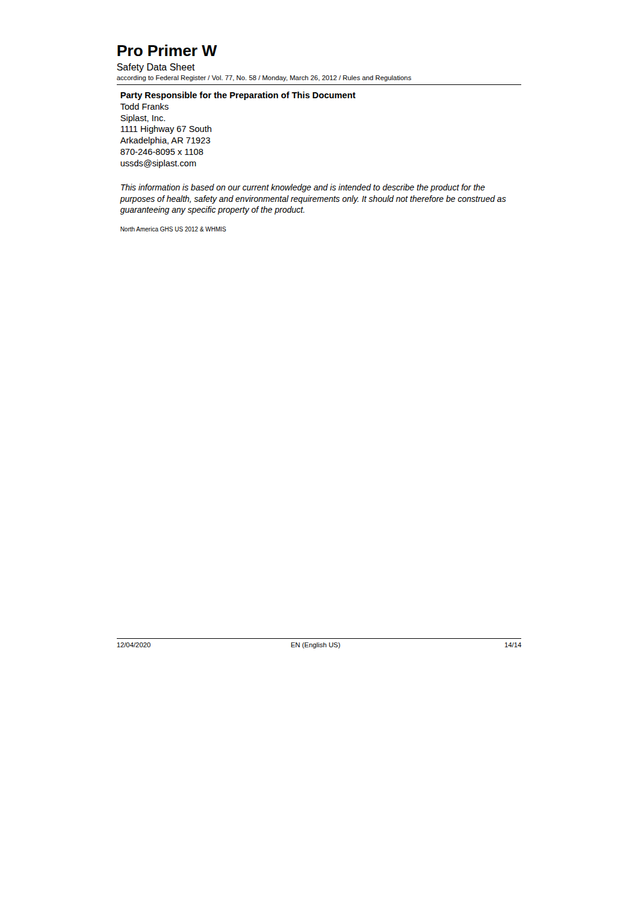Pro Primer W
Safety Data Sheet
according to Federal Register / Vol. 77, No. 58 / Monday, March 26, 2012 / Rules and Regulations
Party Responsible for the Preparation of This Document
Todd Franks
Siplast, Inc.
1111 Highway 67 South
Arkadelphia, AR 71923
870-246-8095 x 1108
ussds@siplast.com
This information is based on our current knowledge and is intended to describe the product for the purposes of health, safety and environmental requirements only. It should not therefore be construed as guaranteeing any specific property of the product.
North America GHS US 2012 & WHMIS
12/04/2020 EN (English US) 14/14